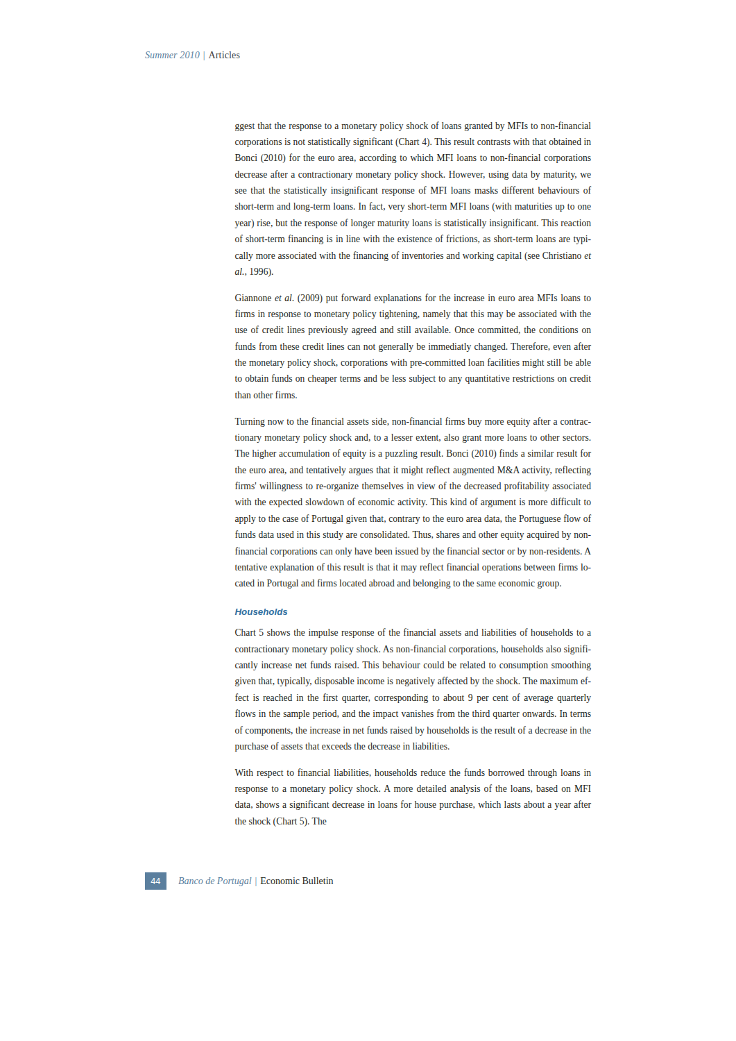Summer 2010|Articles
ggest that the response to a monetary policy shock of loans granted by MFIs to non-financial corporations is not statistically significant (Chart 4). This result contrasts with that obtained in Bonci (2010) for the euro area, according to which MFI loans to non-financial corporations decrease after a contractionary monetary policy shock. However, using data by maturity, we see that the statistically insignificant response of MFI loans masks different behaviours of short-term and long-term loans. In fact, very short-term MFI loans (with maturities up to one year) rise, but the response of longer maturity loans is statistically insignificant. This reaction of short-term financing is in line with the existence of frictions, as short-term loans are typically more associated with the financing of inventories and working capital (see Christiano et al., 1996).
Giannone et al. (2009) put forward explanations for the increase in euro area MFIs loans to firms in response to monetary policy tightening, namely that this may be associated with the use of credit lines previously agreed and still available. Once committed, the conditions on funds from these credit lines can not generally be immediatly changed. Therefore, even after the monetary policy shock, corporations with pre-committed loan facilities might still be able to obtain funds on cheaper terms and be less subject to any quantitative restrictions on credit than other firms.
Turning now to the financial assets side, non-financial firms buy more equity after a contractionary monetary policy shock and, to a lesser extent, also grant more loans to other sectors. The higher accumulation of equity is a puzzling result. Bonci (2010) finds a similar result for the euro area, and tentatively argues that it might reflect augmented M&A activity, reflecting firms' willingness to re-organize themselves in view of the decreased profitability associated with the expected slowdown of economic activity. This kind of argument is more difficult to apply to the case of Portugal given that, contrary to the euro area data, the Portuguese flow of funds data used in this study are consolidated. Thus, shares and other equity acquired by non-financial corporations can only have been issued by the financial sector or by non-residents. A tentative explanation of this result is that it may reflect financial operations between firms located in Portugal and firms located abroad and belonging to the same economic group.
Households
Chart 5 shows the impulse response of the financial assets and liabilities of households to a contractionary monetary policy shock. As non-financial corporations, households also significantly increase net funds raised. This behaviour could be related to consumption smoothing given that, typically, disposable income is negatively affected by the shock. The maximum effect is reached in the first quarter, corresponding to about 9 per cent of average quarterly flows in the sample period, and the impact vanishes from the third quarter onwards. In terms of components, the increase in net funds raised by households is the result of a decrease in the purchase of assets that exceeds the decrease in liabilities.
With respect to financial liabilities, households reduce the funds borrowed through loans in response to a monetary policy shock. A more detailed analysis of the loans, based on MFI data, shows a significant decrease in loans for house purchase, which lasts about a year after the shock (Chart 5). The
44 Banco de Portugal|Economic Bulletin